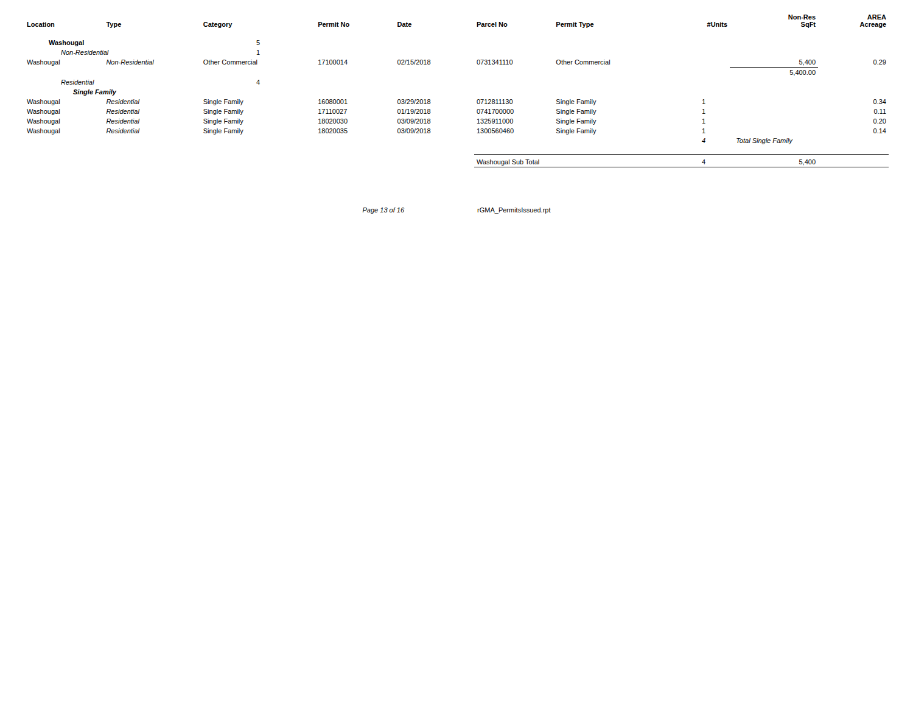| Location | Type | Category | Permit No | Date | Parcel No | Permit Type | #Units | Non-Res SqFt | AREA Acreage |
| --- | --- | --- | --- | --- | --- | --- | --- | --- | --- |
| Washougal | 5 | |
| Non-Residential | 1 | |
| Washougal | Non-Residential | Other Commercial | 17100014 | 02/15/2018 | 0731341110 | Other Commercial | | 5,400 | 0.29 |
| | 5,400.00 | |
| Residential | 4 | |
| Single Family | |
| Washougal | Residential | Single Family | 16080001 | 03/29/2018 | 0712811130 | Single Family | 1 | | 0.34 |
| Washougal | Residential | Single Family | 17110027 | 01/19/2018 | 0741700000 | Single Family | 1 | | 0.11 |
| Washougal | Residential | Single Family | 18020030 | 03/09/2018 | 1325911000 | Single Family | 1 | | 0.20 |
| Washougal | Residential | Single Family | 18020035 | 03/09/2018 | 1300560460 | Single Family | 1 | | 0.14 |
| | 4 | Total Single Family |
| | Washougal Sub Total | 4 | 5,400 | |
Page 13 of 16 rGMA_PermitsIssued.rpt